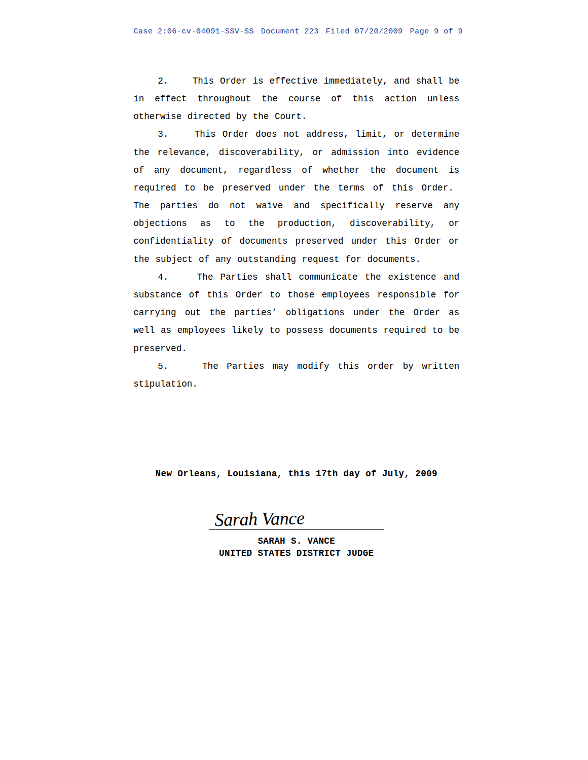Case 2:06-cv-04091-SSV-SS Document 223 Filed 07/20/2009 Page 9 of 9
2. This Order is effective immediately, and shall be in effect throughout the course of this action unless otherwise directed by the Court.
3. This Order does not address, limit, or determine the relevance, discoverability, or admission into evidence of any document, regardless of whether the document is required to be preserved under the terms of this Order. The parties do not waive and specifically reserve any objections as to the production, discoverability, or confidentiality of documents preserved under this Order or the subject of any outstanding request for documents.
4. The Parties shall communicate the existence and substance of this Order to those employees responsible for carrying out the parties’ obligations under the Order as well as employees likely to possess documents required to be preserved.
5. The Parties may modify this order by written stipulation.
New Orleans, Louisiana, this 17th day of July, 2009
Sarah Vance
SARAH S. VANCE
UNITED STATES DISTRICT JUDGE